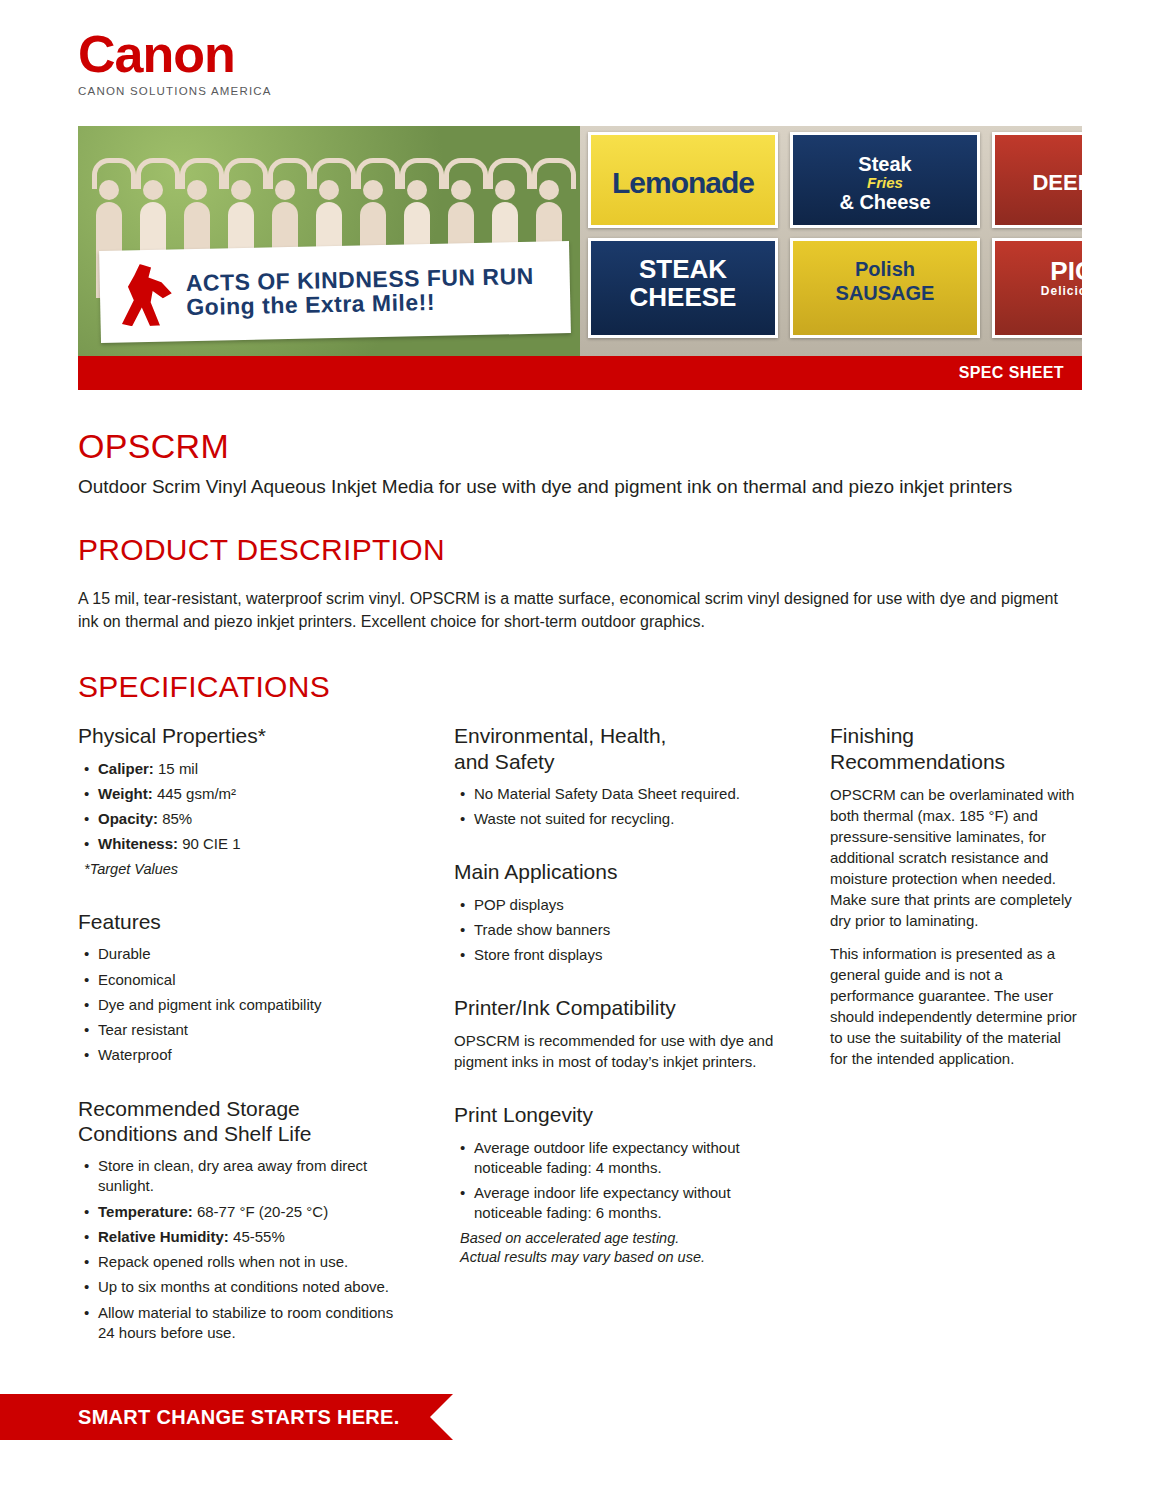Canon
CANON SOLUTIONS AMERICA
ACTS OF KINDNESS FUN RUN
Going the Extra Mile!!
Lemonade
SteakFries& Cheese
DEEP F
STEAK
CHEESE
Polish
SAUSAGE
PICDelicious
SPEC SHEET
OPSCRM
Outdoor Scrim Vinyl Aqueous Inkjet Media for use with dye and pigment ink on thermal and piezo inkjet printers
PRODUCT DESCRIPTION
A 15 mil, tear-resistant, waterproof scrim vinyl. OPSCRM is a matte surface, economical scrim vinyl designed for use with dye and pigment ink on thermal and piezo inkjet printers. Excellent choice for short-term outdoor graphics.
SPECIFICATIONS
Physical Properties*
Caliper: 15 mil
Weight: 445 gsm/m²
Opacity: 85%
Whiteness: 90 CIE 1
*Target Values
Features
Durable
Economical
Dye and pigment ink compatibility
Tear resistant
Waterproof
Recommended Storage
Conditions and Shelf Life
Store in clean, dry area away from direct sunlight.
Temperature: 68-77 °F (20-25 °C)
Relative Humidity: 45-55%
Repack opened rolls when not in use.
Up to six months at conditions noted above.
Allow material to stabilize to room conditions 24 hours before use.
Environmental, Health,
and Safety
No Material Safety Data Sheet required.
Waste not suited for recycling.
Main Applications
POP displays
Trade show banners
Store front displays
Printer/Ink Compatibility
OPSCRM is recommended for use with dye and pigment inks in most of today’s inkjet printers.
Print Longevity
Average outdoor life expectancy without noticeable fading: 4 months.
Average indoor life expectancy without noticeable fading: 6 months.
Based on accelerated age testing.
Actual results may vary based on use.
Finishing Recommendations
OPSCRM can be overlaminated with both thermal (max. 185 °F) and pressure-sensitive laminates, for additional scratch resistance and moisture protection when needed. Make sure that prints are completely dry prior to laminating.
This information is presented as a general guide and is not a performance guarantee. The user should independently determine prior to use the suitability of the material for the intended application.
SMART CHANGE STARTS HERE.